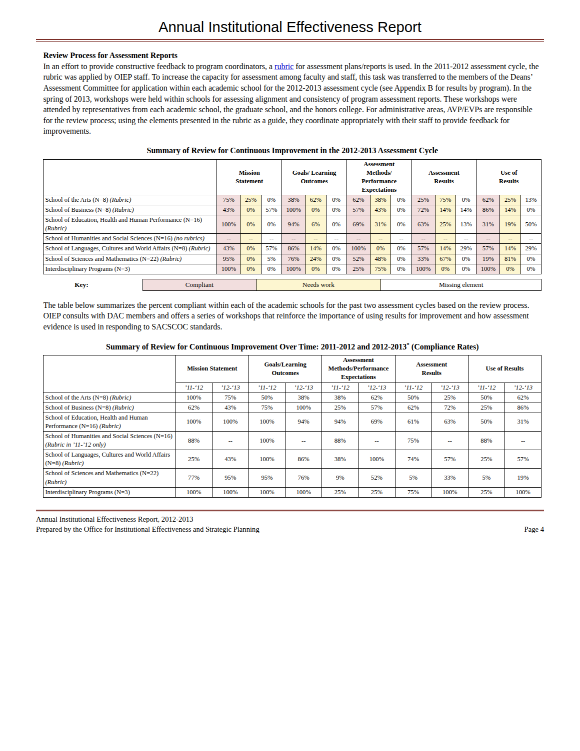Annual Institutional Effectiveness Report
Review Process for Assessment Reports
In an effort to provide constructive feedback to program coordinators, a rubric for assessment plans/reports is used. In the 2011-2012 assessment cycle, the rubric was applied by OIEP staff. To increase the capacity for assessment among faculty and staff, this task was transferred to the members of the Deans’ Assessment Committee for application within each academic school for the 2012-2013 assessment cycle (see Appendix B for results by program). In the spring of 2013, workshops were held within schools for assessing alignment and consistency of program assessment reports. These workshops were attended by representatives from each academic school, the graduate school, and the honors college. For administrative areas, AVP/EVPs are responsible for the review process; using the elements presented in the rubric as a guide, they coordinate appropriately with their staff to provide feedback for improvements.
Summary of Review for Continuous Improvement in the 2012-2013 Assessment Cycle
| | Mission Statement | Goals/ Learning Outcomes | Assessment Methods/ Performance Expectations | Assessment Results | Use of Results |
| --- | --- | --- | --- | --- | --- |
| School of the Arts (N=8) (Rubric) | 75% | 25% | 0% | 38% | 62% | 0% | 62% | 38% | 0% | 25% | 75% | 0% | 62% | 25% | 13% |
| School of Business (N=8) (Rubric) | 43% | 0% | 57% | 100% | 0% | 0% | 57% | 43% | 0% | 72% | 14% | 14% | 86% | 14% | 0% |
| School of Education, Health and Human Performance (N=16) (Rubric) | 100% | 0% | 0% | 94% | 6% | 0% | 69% | 31% | 0% | 63% | 25% | 13% | 31% | 19% | 50% |
| School of Humanities and Social Sciences (N=16) (no rubrics) | -- | -- | -- | -- | -- | -- | -- | -- | -- | -- | -- | -- | -- | -- | -- |
| School of Languages, Cultures and World Affairs (N=8) (Rubric) | 43% | 0% | 57% | 86% | 14% | 0% | 100% | 0% | 0% | 57% | 14% | 29% | 57% | 14% | 29% |
| School of Sciences and Mathematics (N=22) (Rubric) | 95% | 0% | 5% | 76% | 24% | 0% | 52% | 48% | 0% | 33% | 67% | 0% | 19% | 81% | 0% |
| Interdisciplinary Programs (N=3) | 100% | 0% | 0% | 100% | 0% | 0% | 25% | 75% | 0% | 100% | 0% | 0% | 100% | 0% | 0% |
| Key: | Compliant | Needs work | Missing element |
The table below summarizes the percent compliant within each of the academic schools for the past two assessment cycles based on the review process. OIEP consults with DAC members and offers a series of workshops that reinforce the importance of using results for improvement and how assessment evidence is used in responding to SACSCOC standards.
Summary of Review for Continuous Improvement Over Time: 2011-2012 and 2012-2013* (Compliance Rates)
| | Mission Statement | Goals/Learning Outcomes | Assessment Methods/Performance Expectations | Assessment Results | Use of Results |
| --- | --- | --- | --- | --- | --- |
| ’11-‘12 | ’12-‘13 | ’11-‘12 | ’12-‘13 | ’11-‘12 | ’12-‘13 | ’11-‘12 | ’12-‘13 | ’11-‘12 | ’12-‘13 |
| School of the Arts (N=8) (Rubric) | 100% | 75% | 50% | 38% | 38% | 62% | 50% | 25% | 50% | 62% |
| School of Business (N=8) (Rubric) | 62% | 43% | 75% | 100% | 25% | 57% | 62% | 72% | 25% | 86% |
| School of Education, Health and Human Performance (N=16) (Rubric) | 100% | 100% | 100% | 94% | 94% | 69% | 61% | 63% | 50% | 31% |
| School of Humanities and Social Sciences (N=16) (Rubric in ’11-’12 only) | 88% | -- | 100% | -- | 88% | -- | 75% | -- | 88% | -- |
| School of Languages, Cultures and World Affairs (N=8) (Rubric) | 25% | 43% | 100% | 86% | 38% | 100% | 74% | 57% | 25% | 57% |
| School of Sciences and Mathematics (N=22) (Rubric) | 77% | 95% | 95% | 76% | 9% | 52% | 5% | 33% | 5% | 19% |
| Interdisciplinary Programs (N=3) | 100% | 100% | 100% | 100% | 25% | 25% | 75% | 100% | 25% | 100% |
Annual Institutional Effectiveness Report, 2012-2013
Prepared by the Office for Institutional Effectiveness and Strategic Planning Page 4